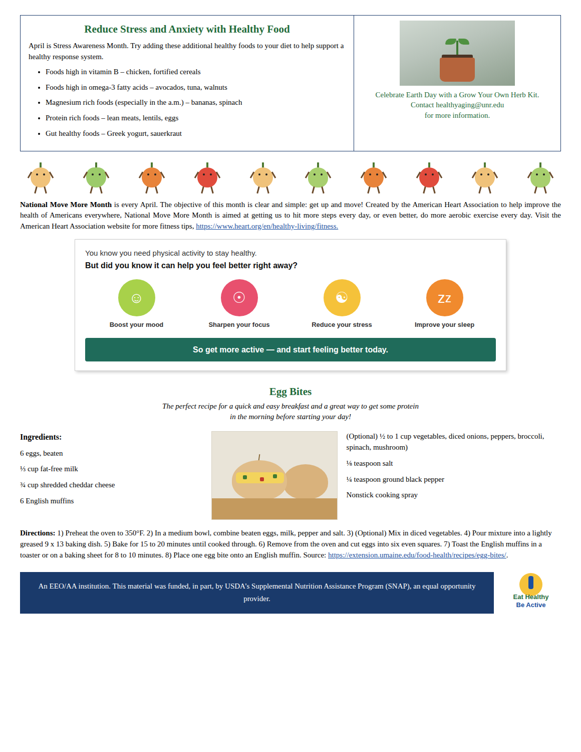Reduce Stress and Anxiety with Healthy Food
April is Stress Awareness Month. Try adding these additional healthy foods to your diet to help support a healthy response system.
Foods high in vitamin B – chicken, fortified cereals
Foods high in omega-3 fatty acids – avocados, tuna, walnuts
Magnesium rich foods (especially in the a.m.) – bananas, spinach
Protein rich foods – lean meats, lentils, eggs
Gut healthy foods – Greek yogurt, sauerkraut
Celebrate Earth Day with a Grow Your Own Herb Kit.
Contact healthyaging@unr.edu
for more information.
National Move More Month is every April. The objective of this month is clear and simple: get up and move! Created by the American Heart Association to help improve the health of Americans everywhere, National Move More Month is aimed at getting us to hit more steps every day, or even better, do more aerobic exercise every day. Visit the American Heart Association website for more fitness tips, https://www.heart.org/en/healthy-living/fitness.
You know you need physical activity to stay healthy.
But did you know it can help you feel better right away?
☺
Boost your mood
☉
Sharpen your focus
☯
Reduce your stress
zz
Improve your sleep
So get more active — and start feeling better today.
Egg Bites
The perfect recipe for a quick and easy breakfast and a great way to get some protein
in the morning before starting your day!
Ingredients:
6 eggs, beaten
⅓ cup fat-free milk
¾ cup shredded cheddar cheese
6 English muffins
(Optional) ½ to 1 cup vegetables, diced onions, peppers, broccoli, spinach, mushroom)
⅛ teaspoon salt
¼ teaspoon ground black pepper
Nonstick cooking spray
Directions: 1) Preheat the oven to 350°F. 2) In a medium bowl, combine beaten eggs, milk, pepper and salt. 3) (Optional) Mix in diced vegetables. 4) Pour mixture into a lightly greased 9 x 13 baking dish. 5) Bake for 15 to 20 minutes until cooked through. 6) Remove from the oven and cut eggs into six even squares. 7) Toast the English muffins in a toaster or on a baking sheet for 8 to 10 minutes. 8) Place one egg bite onto an English muffin. Source: https://extension.umaine.edu/food-health/recipes/egg-bites/.
An EEO/AA institution. This material was funded, in part, by USDA’s Supplemental Nutrition Assistance Program (SNAP), an equal opportunity provider.
Eat Healthy Be Active